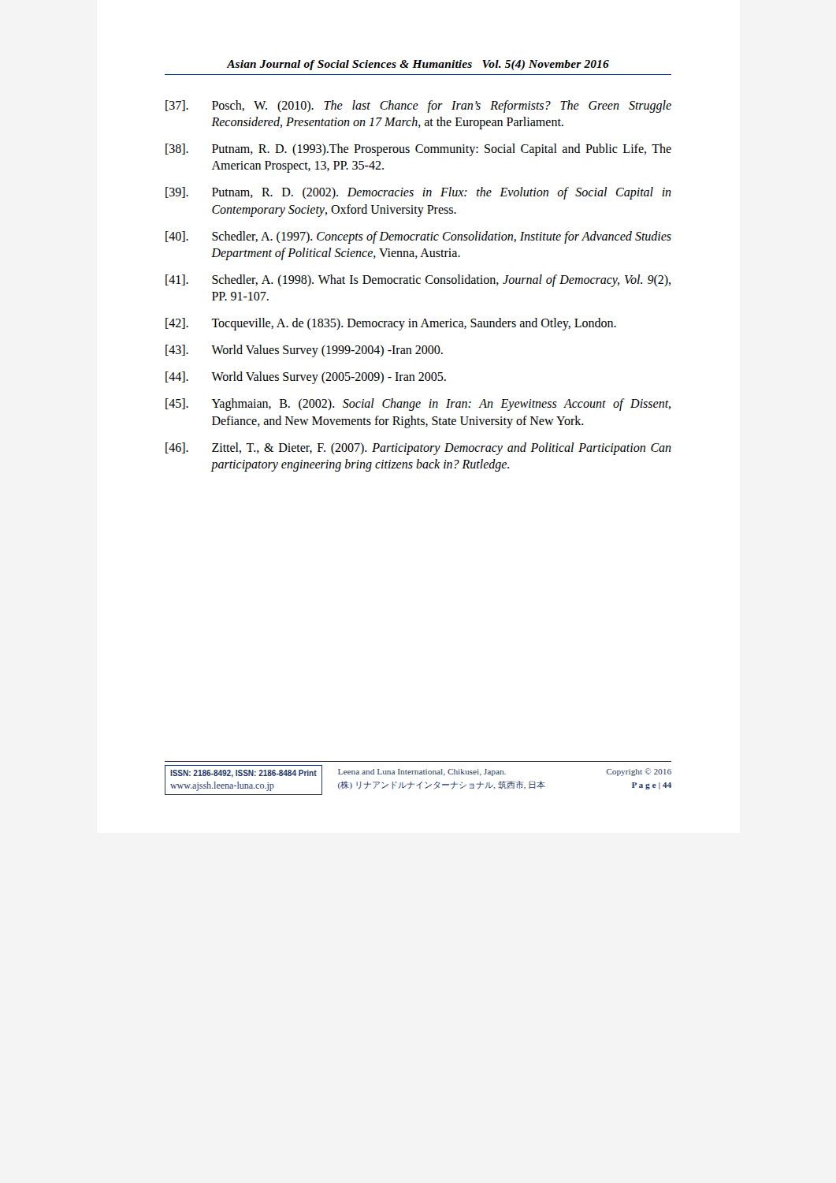Asian Journal of Social Sciences & Humanities Vol. 5(4) November 2016
[37]. Posch, W. (2010). The last Chance for Iran’s Reformists? The Green Struggle Reconsidered, Presentation on 17 March, at the European Parliament.
[38]. Putnam, R. D. (1993).The Prosperous Community: Social Capital and Public Life, The American Prospect, 13, PP. 35-42.
[39]. Putnam, R. D. (2002). Democracies in Flux: the Evolution of Social Capital in Contemporary Society, Oxford University Press.
[40]. Schedler, A. (1997). Concepts of Democratic Consolidation, Institute for Advanced Studies Department of Political Science, Vienna, Austria.
[41]. Schedler, A. (1998). What Is Democratic Consolidation, Journal of Democracy, Vol. 9(2), PP. 91-107.
[42]. Tocqueville, A. de (1835). Democracy in America, Saunders and Otley, London.
[43]. World Values Survey (1999-2004) -Iran 2000.
[44]. World Values Survey (2005-2009) - Iran 2005.
[45]. Yaghmaian, B. (2002). Social Change in Iran: An Eyewitness Account of Dissent, Defiance, and New Movements for Rights, State University of New York.
[46]. Zittel, T., & Dieter, F. (2007). Participatory Democracy and Political Participation Can participatory engineering bring citizens back in? Rutledge.
ISSN: 2186-8492, ISSN: 2186-8484 Print
www.ajssh.leena-luna.co.jp
Leena and Luna International, Chikusei, Japan.
(株) リナアンドルナインターナショナル, 筑西市, 日本
Copyright © 2016
P a g e | 44